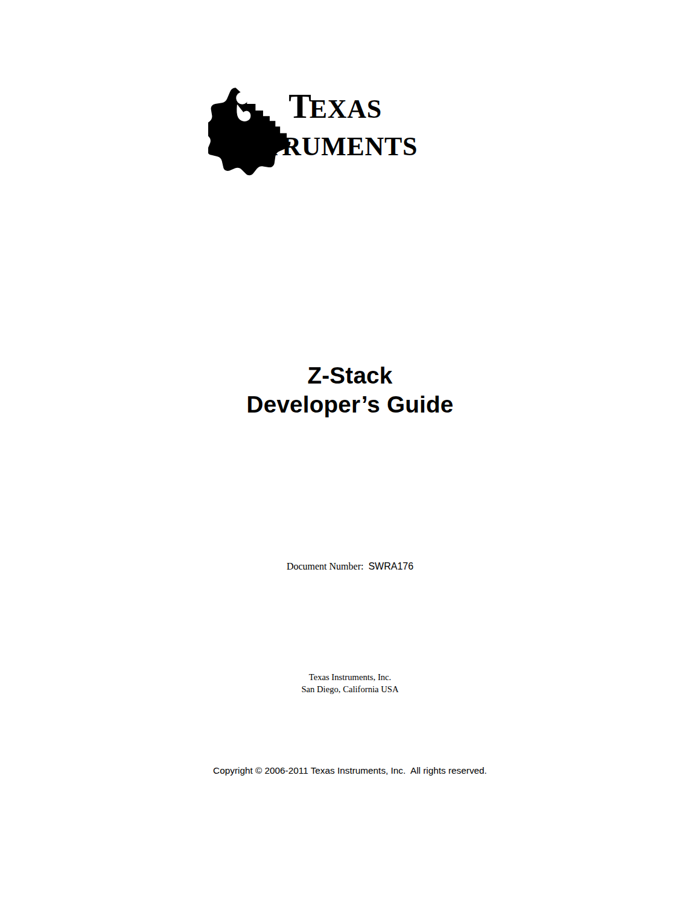T EXAS I NSTRUMENTS
Z-Stack
Developer’s Guide
Document Number: SWRA176
Texas Instruments, Inc.
San Diego, California USA
Copyright © 2006-2011 Texas Instruments, Inc. All rights reserved.